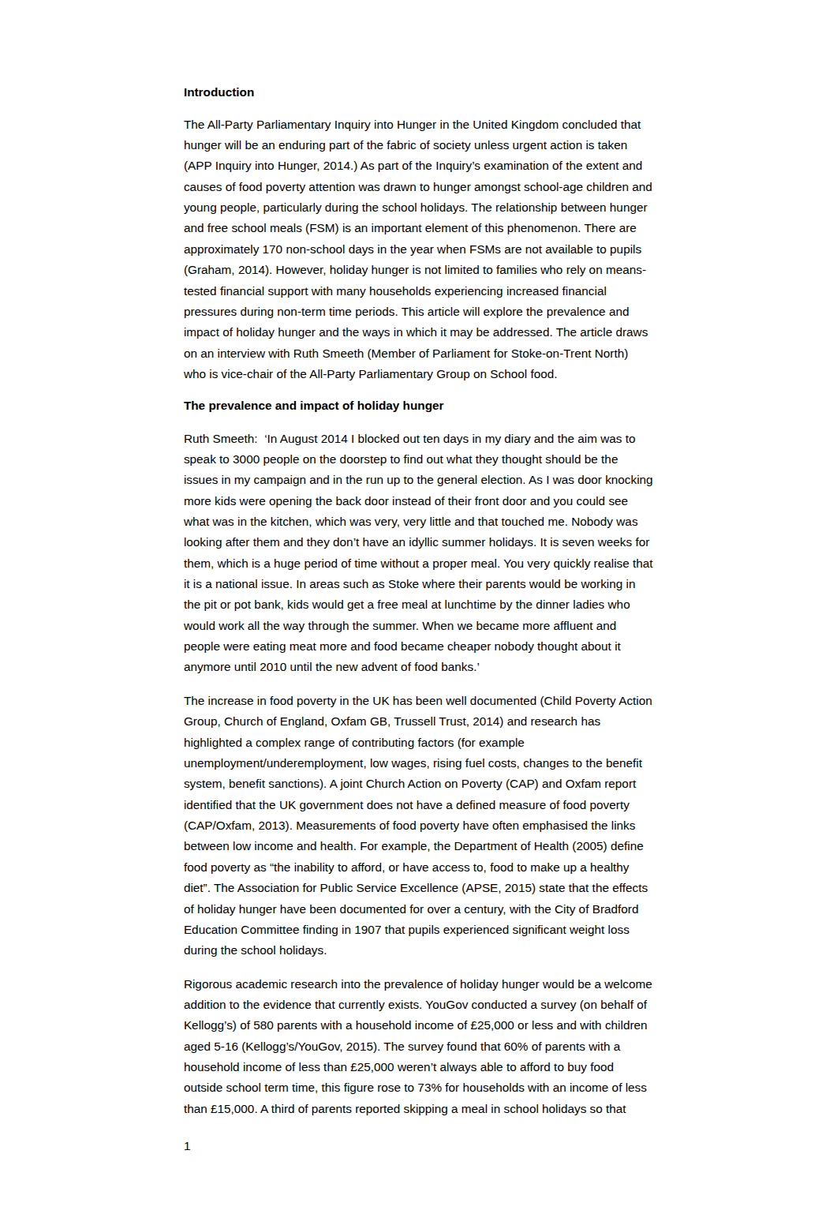Introduction
The All-Party Parliamentary Inquiry into Hunger in the United Kingdom concluded that hunger will be an enduring part of the fabric of society unless urgent action is taken (APP Inquiry into Hunger, 2014.) As part of the Inquiry’s examination of the extent and causes of food poverty attention was drawn to hunger amongst school-age children and young people, particularly during the school holidays. The relationship between hunger and free school meals (FSM) is an important element of this phenomenon. There are approximately 170 non-school days in the year when FSMs are not available to pupils (Graham, 2014). However, holiday hunger is not limited to families who rely on means-tested financial support with many households experiencing increased financial pressures during non-term time periods. This article will explore the prevalence and impact of holiday hunger and the ways in which it may be addressed. The article draws on an interview with Ruth Smeeth (Member of Parliament for Stoke-on-Trent North) who is vice-chair of the All-Party Parliamentary Group on School food.
The prevalence and impact of holiday hunger
Ruth Smeeth: ‘In August 2014 I blocked out ten days in my diary and the aim was to speak to 3000 people on the doorstep to find out what they thought should be the issues in my campaign and in the run up to the general election. As I was door knocking more kids were opening the back door instead of their front door and you could see what was in the kitchen, which was very, very little and that touched me. Nobody was looking after them and they don’t have an idyllic summer holidays. It is seven weeks for them, which is a huge period of time without a proper meal. You very quickly realise that it is a national issue. In areas such as Stoke where their parents would be working in the pit or pot bank, kids would get a free meal at lunchtime by the dinner ladies who would work all the way through the summer. When we became more affluent and people were eating meat more and food became cheaper nobody thought about it anymore until 2010 until the new advent of food banks.’
The increase in food poverty in the UK has been well documented (Child Poverty Action Group, Church of England, Oxfam GB, Trussell Trust, 2014) and research has highlighted a complex range of contributing factors (for example unemployment/underemployment, low wages, rising fuel costs, changes to the benefit system, benefit sanctions). A joint Church Action on Poverty (CAP) and Oxfam report identified that the UK government does not have a defined measure of food poverty (CAP/Oxfam, 2013). Measurements of food poverty have often emphasised the links between low income and health. For example, the Department of Health (2005) define food poverty as “the inability to afford, or have access to, food to make up a healthy diet”. The Association for Public Service Excellence (APSE, 2015) state that the effects of holiday hunger have been documented for over a century, with the City of Bradford Education Committee finding in 1907 that pupils experienced significant weight loss during the school holidays.
Rigorous academic research into the prevalence of holiday hunger would be a welcome addition to the evidence that currently exists. YouGov conducted a survey (on behalf of Kellogg’s) of 580 parents with a household income of £25,000 or less and with children aged 5-16 (Kellogg’s/YouGov, 2015). The survey found that 60% of parents with a household income of less than £25,000 weren’t always able to afford to buy food outside school term time, this figure rose to 73% for households with an income of less than £15,000. A third of parents reported skipping a meal in school holidays so that
1